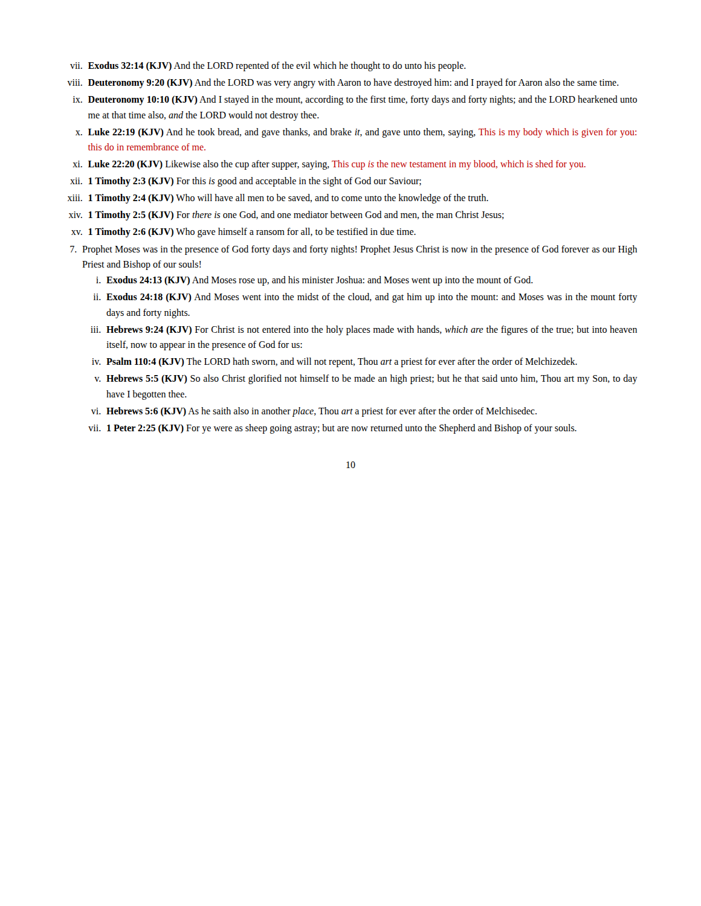Exodus 32:14 (KJV) And the LORD repented of the evil which he thought to do unto his people.
Deuteronomy 9:20 (KJV) And the LORD was very angry with Aaron to have destroyed him: and I prayed for Aaron also the same time.
Deuteronomy 10:10 (KJV) And I stayed in the mount, according to the first time, forty days and forty nights; and the LORD hearkened unto me at that time also, and the LORD would not destroy thee.
Luke 22:19 (KJV) And he took bread, and gave thanks, and brake it, and gave unto them, saying, This is my body which is given for you: this do in remembrance of me.
Luke 22:20 (KJV) Likewise also the cup after supper, saying, This cup is the new testament in my blood, which is shed for you.
1 Timothy 2:3 (KJV) For this is good and acceptable in the sight of God our Saviour;
1 Timothy 2:4 (KJV) Who will have all men to be saved, and to come unto the knowledge of the truth.
1 Timothy 2:5 (KJV) For there is one God, and one mediator between God and men, the man Christ Jesus;
1 Timothy 2:6 (KJV) Who gave himself a ransom for all, to be testified in due time.
Prophet Moses was in the presence of God forty days and forty nights! Prophet Jesus Christ is now in the presence of God forever as our High Priest and Bishop of our souls!
Exodus 24:13 (KJV) And Moses rose up, and his minister Joshua: and Moses went up into the mount of God.
Exodus 24:18 (KJV) And Moses went into the midst of the cloud, and gat him up into the mount: and Moses was in the mount forty days and forty nights.
Hebrews 9:24 (KJV) For Christ is not entered into the holy places made with hands, which are the figures of the true; but into heaven itself, now to appear in the presence of God for us:
Psalm 110:4 (KJV) The LORD hath sworn, and will not repent, Thou art a priest for ever after the order of Melchizedek.
Hebrews 5:5 (KJV) So also Christ glorified not himself to be made an high priest; but he that said unto him, Thou art my Son, to day have I begotten thee.
Hebrews 5:6 (KJV) As he saith also in another place, Thou art a priest for ever after the order of Melchisedec.
1 Peter 2:25 (KJV) For ye were as sheep going astray; but are now returned unto the Shepherd and Bishop of your souls.
10